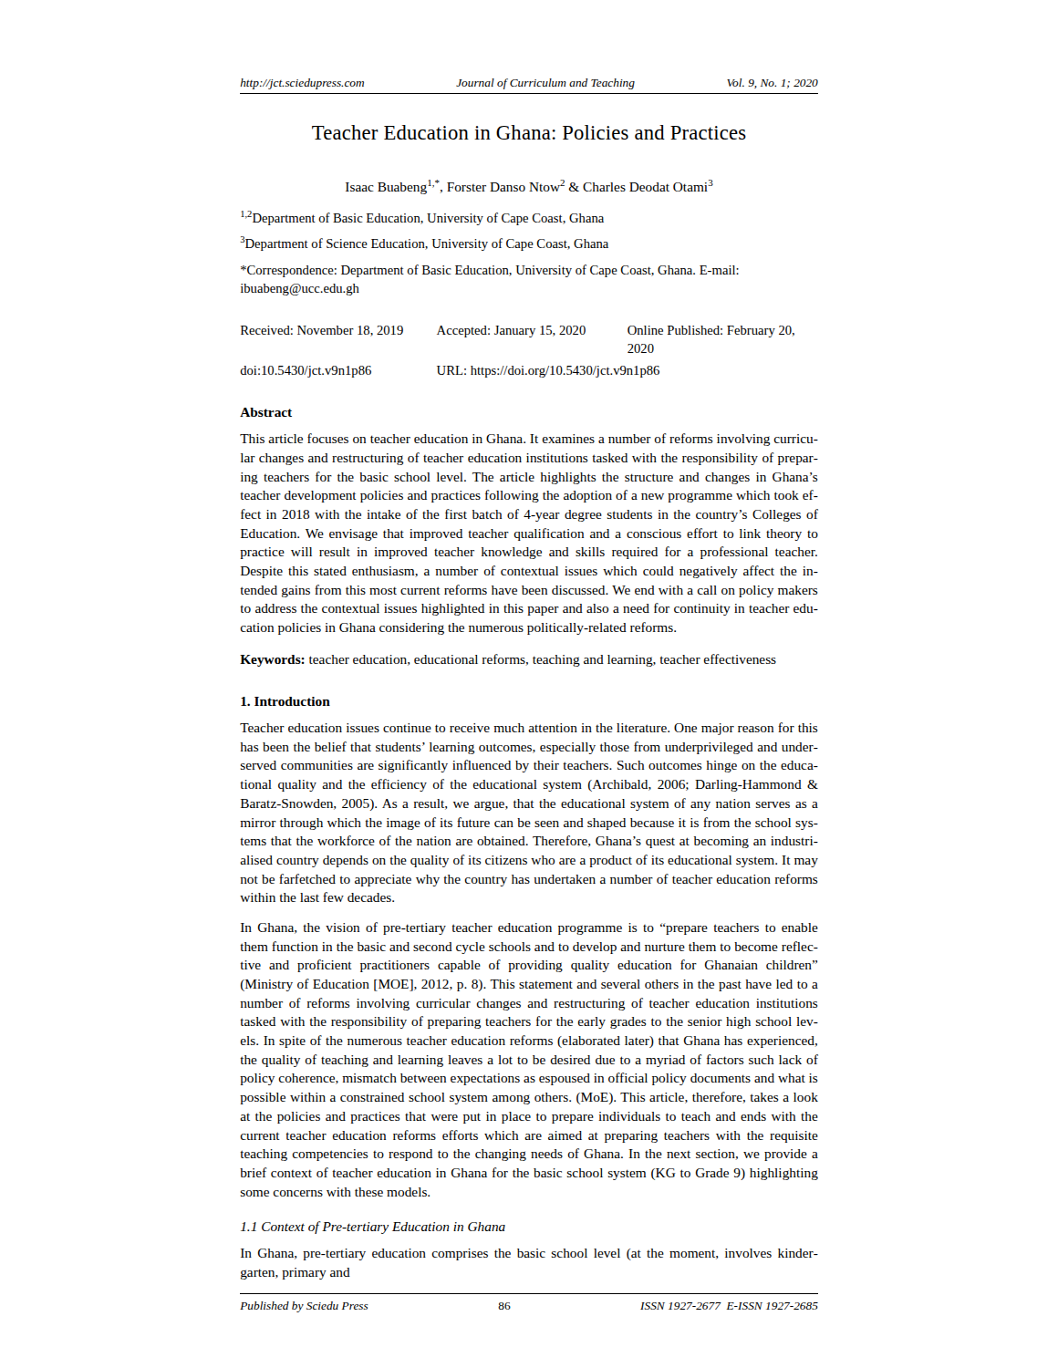http://jct.sciedupress.com Journal of Curriculum and Teaching Vol. 9, No. 1; 2020
Teacher Education in Ghana: Policies and Practices
Isaac Buabeng1,*, Forster Danso Ntow2 & Charles Deodat Otami3
1,2Department of Basic Education, University of Cape Coast, Ghana
3Department of Science Education, University of Cape Coast, Ghana
*Correspondence: Department of Basic Education, University of Cape Coast, Ghana. E-mail: ibuabeng@ucc.edu.gh
Received: November 18, 2019 Accepted: January 15, 2020 Online Published: February 20, 2020
doi:10.5430/jct.v9n1p86 URL: https://doi.org/10.5430/jct.v9n1p86
Abstract
This article focuses on teacher education in Ghana. It examines a number of reforms involving curricular changes and restructuring of teacher education institutions tasked with the responsibility of preparing teachers for the basic school level. The article highlights the structure and changes in Ghana’s teacher development policies and practices following the adoption of a new programme which took effect in 2018 with the intake of the first batch of 4-year degree students in the country’s Colleges of Education. We envisage that improved teacher qualification and a conscious effort to link theory to practice will result in improved teacher knowledge and skills required for a professional teacher. Despite this stated enthusiasm, a number of contextual issues which could negatively affect the intended gains from this most current reforms have been discussed. We end with a call on policy makers to address the contextual issues highlighted in this paper and also a need for continuity in teacher education policies in Ghana considering the numerous politically-related reforms.
Keywords: teacher education, educational reforms, teaching and learning, teacher effectiveness
1. Introduction
Teacher education issues continue to receive much attention in the literature. One major reason for this has been the belief that students’ learning outcomes, especially those from underprivileged and underserved communities are significantly influenced by their teachers. Such outcomes hinge on the educational quality and the efficiency of the educational system (Archibald, 2006; Darling-Hammond & Baratz-Snowden, 2005). As a result, we argue, that the educational system of any nation serves as a mirror through which the image of its future can be seen and shaped because it is from the school systems that the workforce of the nation are obtained. Therefore, Ghana’s quest at becoming an industrialised country depends on the quality of its citizens who are a product of its educational system. It may not be farfetched to appreciate why the country has undertaken a number of teacher education reforms within the last few decades.
In Ghana, the vision of pre-tertiary teacher education programme is to “prepare teachers to enable them function in the basic and second cycle schools and to develop and nurture them to become reflective and proficient practitioners capable of providing quality education for Ghanaian children” (Ministry of Education [MOE], 2012, p. 8). This statement and several others in the past have led to a number of reforms involving curricular changes and restructuring of teacher education institutions tasked with the responsibility of preparing teachers for the early grades to the senior high school levels. In spite of the numerous teacher education reforms (elaborated later) that Ghana has experienced, the quality of teaching and learning leaves a lot to be desired due to a myriad of factors such lack of policy coherence, mismatch between expectations as espoused in official policy documents and what is possible within a constrained school system among others. (MoE). This article, therefore, takes a look at the policies and practices that were put in place to prepare individuals to teach and ends with the current teacher education reforms efforts which are aimed at preparing teachers with the requisite teaching competencies to respond to the changing needs of Ghana. In the next section, we provide a brief context of teacher education in Ghana for the basic school system (KG to Grade 9) highlighting some concerns with these models.
1.1 Context of Pre-tertiary Education in Ghana
In Ghana, pre-tertiary education comprises the basic school level (at the moment, involves kindergarten, primary and
Published by Sciedu Press 86 ISSN 1927-2677 E-ISSN 1927-2685